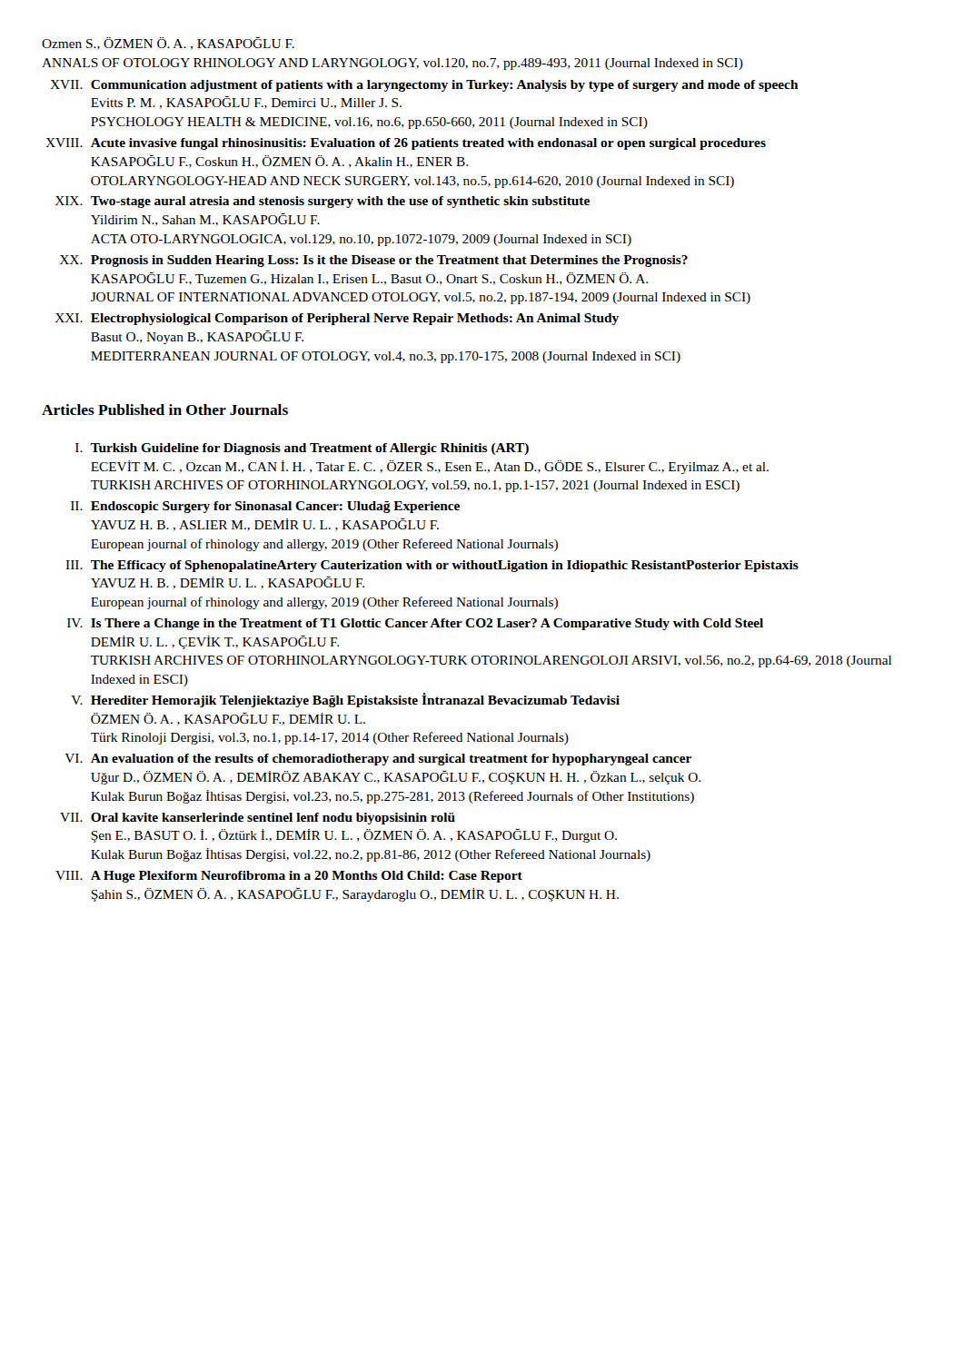Ozmen S., ÖZMEN Ö. A. , KASAPOĞLU F. ANNALS OF OTOLOGY RHINOLOGY AND LARYNGOLOGY, vol.120, no.7, pp.489-493, 2011 (Journal Indexed in SCI)
Communication adjustment of patients with a laryngectomy in Turkey: Analysis by type of surgery and mode of speech
Evitts P. M. , KASAPOĞLU F., Demirci U., Miller J. S.
PSYCHOLOGY HEALTH & MEDICINE, vol.16, no.6, pp.650-660, 2011 (Journal Indexed in SCI)
Acute invasive fungal rhinosinusitis: Evaluation of 26 patients treated with endonasal or open surgical procedures
KASAPOĞLU F., Coskun H., ÖZMEN Ö. A. , Akalin H., ENER B.
OTOLARYNGOLOGY-HEAD AND NECK SURGERY, vol.143, no.5, pp.614-620, 2010 (Journal Indexed in SCI)
Two-stage aural atresia and stenosis surgery with the use of synthetic skin substitute
Yildirim N., Sahan M., KASAPOĞLU F.
ACTA OTO-LARYNGOLOGICA, vol.129, no.10, pp.1072-1079, 2009 (Journal Indexed in SCI)
Prognosis in Sudden Hearing Loss: Is it the Disease or the Treatment that Determines the Prognosis?
KASAPOĞLU F., Tuzemen G., Hizalan I., Erisen L., Basut O., Onart S., Coskun H., ÖZMEN Ö. A.
JOURNAL OF INTERNATIONAL ADVANCED OTOLOGY, vol.5, no.2, pp.187-194, 2009 (Journal Indexed in SCI)
Electrophysiological Comparison of Peripheral Nerve Repair Methods: An Animal Study
Basut O., Noyan B., KASAPOĞLU F.
MEDITERRANEAN JOURNAL OF OTOLOGY, vol.4, no.3, pp.170-175, 2008 (Journal Indexed in SCI)
Articles Published in Other Journals
Turkish Guideline for Diagnosis and Treatment of Allergic Rhinitis (ART)
ECEVİT M. C. , Ozcan M., CAN İ. H. , Tatar E. C. , ÖZER S., Esen E., Atan D., GÖDE S., Elsurer C., Eryilmaz A., et al.
TURKISH ARCHIVES OF OTORHINOLARYNGOLOGY, vol.59, no.1, pp.1-157, 2021 (Journal Indexed in ESCI)
Endoscopic Surgery for Sinonasal Cancer: Uludağ Experience
YAVUZ H. B. , ASLIER M., DEMİR U. L. , KASAPOĞLU F.
European journal of rhinology and allergy, 2019 (Other Refereed National Journals)
The Efficacy of SphenopalatineArtery Cauterization with or withoutLigation in Idiopathic ResistantPosterior Epistaxis
YAVUZ H. B. , DEMİR U. L. , KASAPOĞLU F.
European journal of rhinology and allergy, 2019 (Other Refereed National Journals)
Is There a Change in the Treatment of T1 Glottic Cancer After CO2 Laser? A Comparative Study with Cold Steel
DEMİR U. L. , ÇEVİK T., KASAPOĞLU F.
TURKISH ARCHIVES OF OTORHINOLARYNGOLOGY-TURK OTORINOLARENGOLOJI ARSIVI, vol.56, no.2, pp.64-69, 2018 (Journal Indexed in ESCI)
Herediter Hemorajik Telenjiektaziye Bağlı Epistaksiste İntranazal Bevacizumab Tedavisi
ÖZMEN Ö. A. , KASAPOĞLU F., DEMİR U. L.
Türk Rinoloji Dergisi, vol.3, no.1, pp.14-17, 2014 (Other Refereed National Journals)
An evaluation of the results of chemoradiotherapy and surgical treatment for hypopharyngeal cancer
Uğur D., ÖZMEN Ö. A. , DEMİRÖZ ABAKAY C., KASAPOĞLU F., COŞKUN H. H. , Özkan L., selçuk O.
Kulak Burun Boğaz İhtisas Dergisi, vol.23, no.5, pp.275-281, 2013 (Refereed Journals of Other Institutions)
Oral kavite kanserlerinde sentinel lenf nodu biyopsisinin rolü
Şen E., BASUT O. İ. , Öztürk İ., DEMİR U. L. , ÖZMEN Ö. A. , KASAPOĞLU F., Durgut O.
Kulak Burun Boğaz İhtisas Dergisi, vol.22, no.2, pp.81-86, 2012 (Other Refereed National Journals)
A Huge Plexiform Neurofibroma in a 20 Months Old Child: Case Report
Şahin S., ÖZMEN Ö. A. , KASAPOĞLU F., Saraydaroglu O., DEMİR U. L. , COŞKUN H. H.